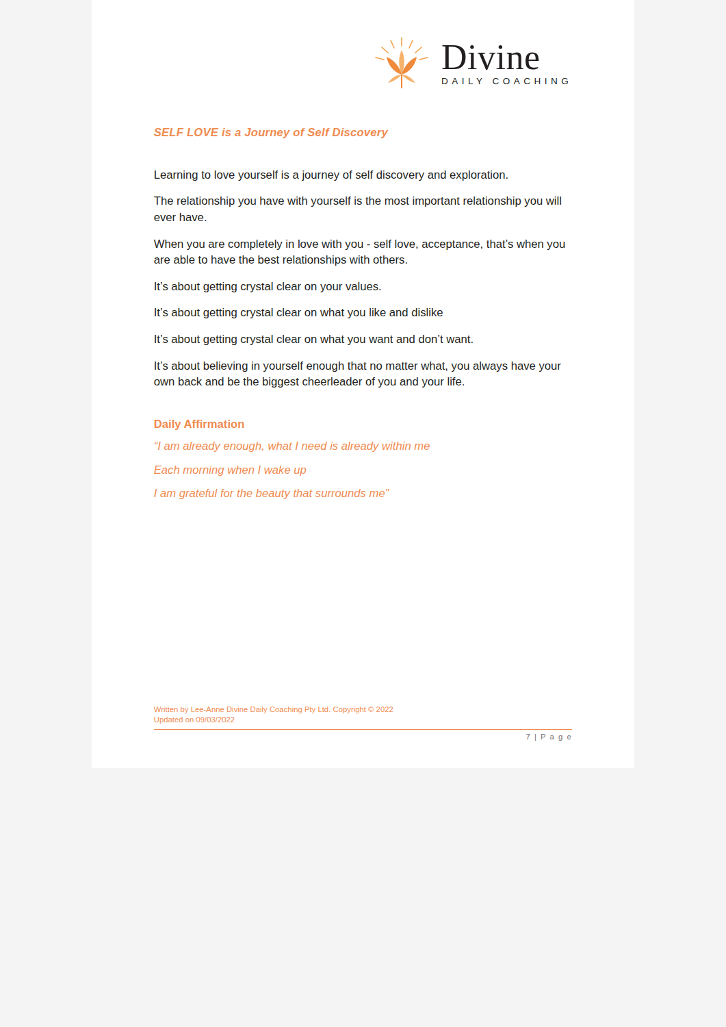Divine
Daily Coaching
SELF LOVE is a Journey of Self Discovery
Learning to love yourself is a journey of self discovery and exploration.
The relationship you have with yourself is the most important relationship you will ever have.
When you are completely in love with you - self love, acceptance, that’s when you are able to have the best relationships with others.
It’s about getting crystal clear on your values.
It’s about getting crystal clear on what you like and dislike
It’s about getting crystal clear on what you want and don’t want.
It’s about believing in yourself enough that no matter what, you always have your own back and be the biggest cheerleader of you and your life.
Daily Affirmation
“I am already enough, what I need is already within me
Each morning when I wake up
I am grateful for the beauty that surrounds me”
Written by Lee-Anne Divine Daily Coaching Pty Ltd. Copyright © 2022
Updated on 09/03/2022
7 | P a g e